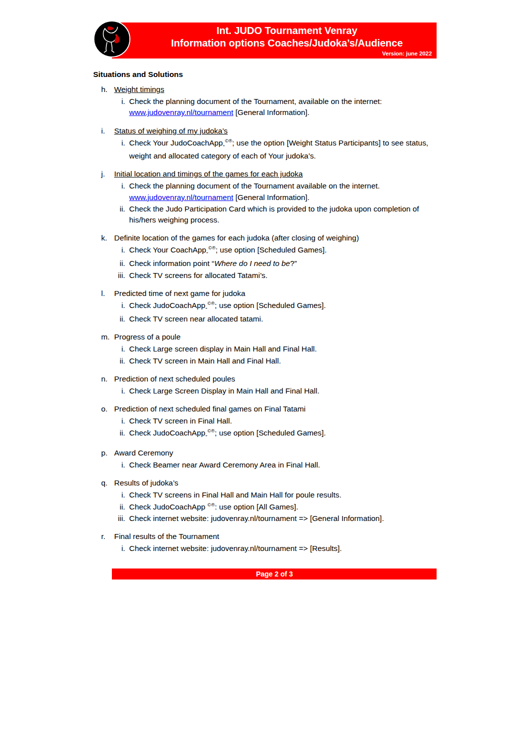Int. JUDO Tournament Venray
Information options Coaches/Judoka’s/Audience
Version: june 2022
Situations and Solutions
h. Weight timings
i. Check the planning document of the Tournament, available on the internet: www.judovenray.nl/tournament [General Information].
i. Status of weighing of my judoka’s
i. Check Your JudoCoachApp-©®; use the option [Weight Status Participants] to see status, weight and allocated category of each of Your judoka’s.
j. Initial location and timings of the games for each judoka
i. Check the planning document of the Tournament available on the internet. www.judovenray.nl/tournament [General Information].
ii. Check the Judo Participation Card which is provided to the judoka upon completion of his/hers weighing process.
k. Definite location of the games for each judoka (after closing of weighing)
i. Check Your CoachApp-©®; use option [Scheduled Games].
ii. Check information point “Where do I need to be?”
iii. Check TV screens for allocated Tatami’s.
l. Predicted time of next game for judoka
i. Check JudoCoachApp-©®; use option [Scheduled Games].
ii. Check TV screen near allocated tatami.
m. Progress of a poule
i. Check Large screen display in Main Hall and Final Hall.
ii. Check TV screen in Main Hall and Final Hall.
n. Prediction of next scheduled poules
i. Check Large Screen Display in Main Hall and Final Hall.
o. Prediction of next scheduled final games on Final Tatami
i. Check TV screen in Final Hall.
ii. Check JudoCoachApp-©®; use option [Scheduled Games].
p. Award Ceremony
i. Check Beamer near Award Ceremony Area in Final Hall.
q. Results of judoka’s
i. Check TV screens in Final Hall and Main Hall for poule results.
ii. Check JudoCoachApp ©®: use option [All Games].
iii. Check internet website: judovenray.nl/tournament => [General Information].
r. Final results of the Tournament
i. Check internet website: judovenray.nl/tournament => [Results].
Page 2 of 3